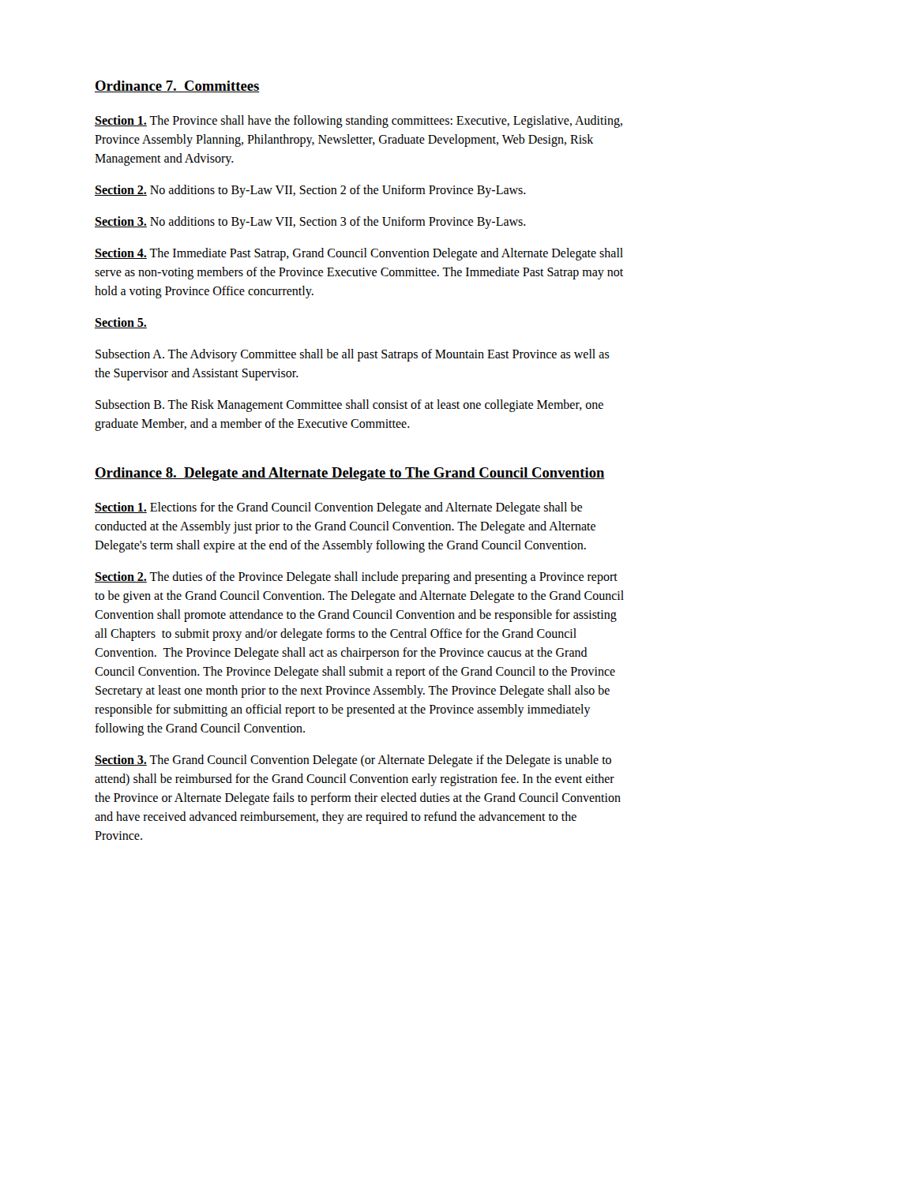Ordinance 7. Committees
Section 1. The Province shall have the following standing committees: Executive, Legislative, Auditing, Province Assembly Planning, Philanthropy, Newsletter, Graduate Development, Web Design, Risk Management and Advisory.
Section 2. No additions to By-Law VII, Section 2 of the Uniform Province By-Laws.
Section 3. No additions to By-Law VII, Section 3 of the Uniform Province By-Laws.
Section 4. The Immediate Past Satrap, Grand Council Convention Delegate and Alternate Delegate shall serve as non-voting members of the Province Executive Committee. The Immediate Past Satrap may not hold a voting Province Office concurrently.
Section 5.
Subsection A. The Advisory Committee shall be all past Satraps of Mountain East Province as well as the Supervisor and Assistant Supervisor.
Subsection B. The Risk Management Committee shall consist of at least one collegiate Member, one graduate Member, and a member of the Executive Committee.
Ordinance 8. Delegate and Alternate Delegate to The Grand Council Convention
Section 1. Elections for the Grand Council Convention Delegate and Alternate Delegate shall be conducted at the Assembly just prior to the Grand Council Convention. The Delegate and Alternate Delegate's term shall expire at the end of the Assembly following the Grand Council Convention.
Section 2. The duties of the Province Delegate shall include preparing and presenting a Province report to be given at the Grand Council Convention. The Delegate and Alternate Delegate to the Grand Council Convention shall promote attendance to the Grand Council Convention and be responsible for assisting all Chapters to submit proxy and/or delegate forms to the Central Office for the Grand Council Convention. The Province Delegate shall act as chairperson for the Province caucus at the Grand Council Convention. The Province Delegate shall submit a report of the Grand Council to the Province Secretary at least one month prior to the next Province Assembly. The Province Delegate shall also be responsible for submitting an official report to be presented at the Province assembly immediately following the Grand Council Convention.
Section 3. The Grand Council Convention Delegate (or Alternate Delegate if the Delegate is unable to attend) shall be reimbursed for the Grand Council Convention early registration fee. In the event either the Province or Alternate Delegate fails to perform their elected duties at the Grand Council Convention and have received advanced reimbursement, they are required to refund the advancement to the Province.